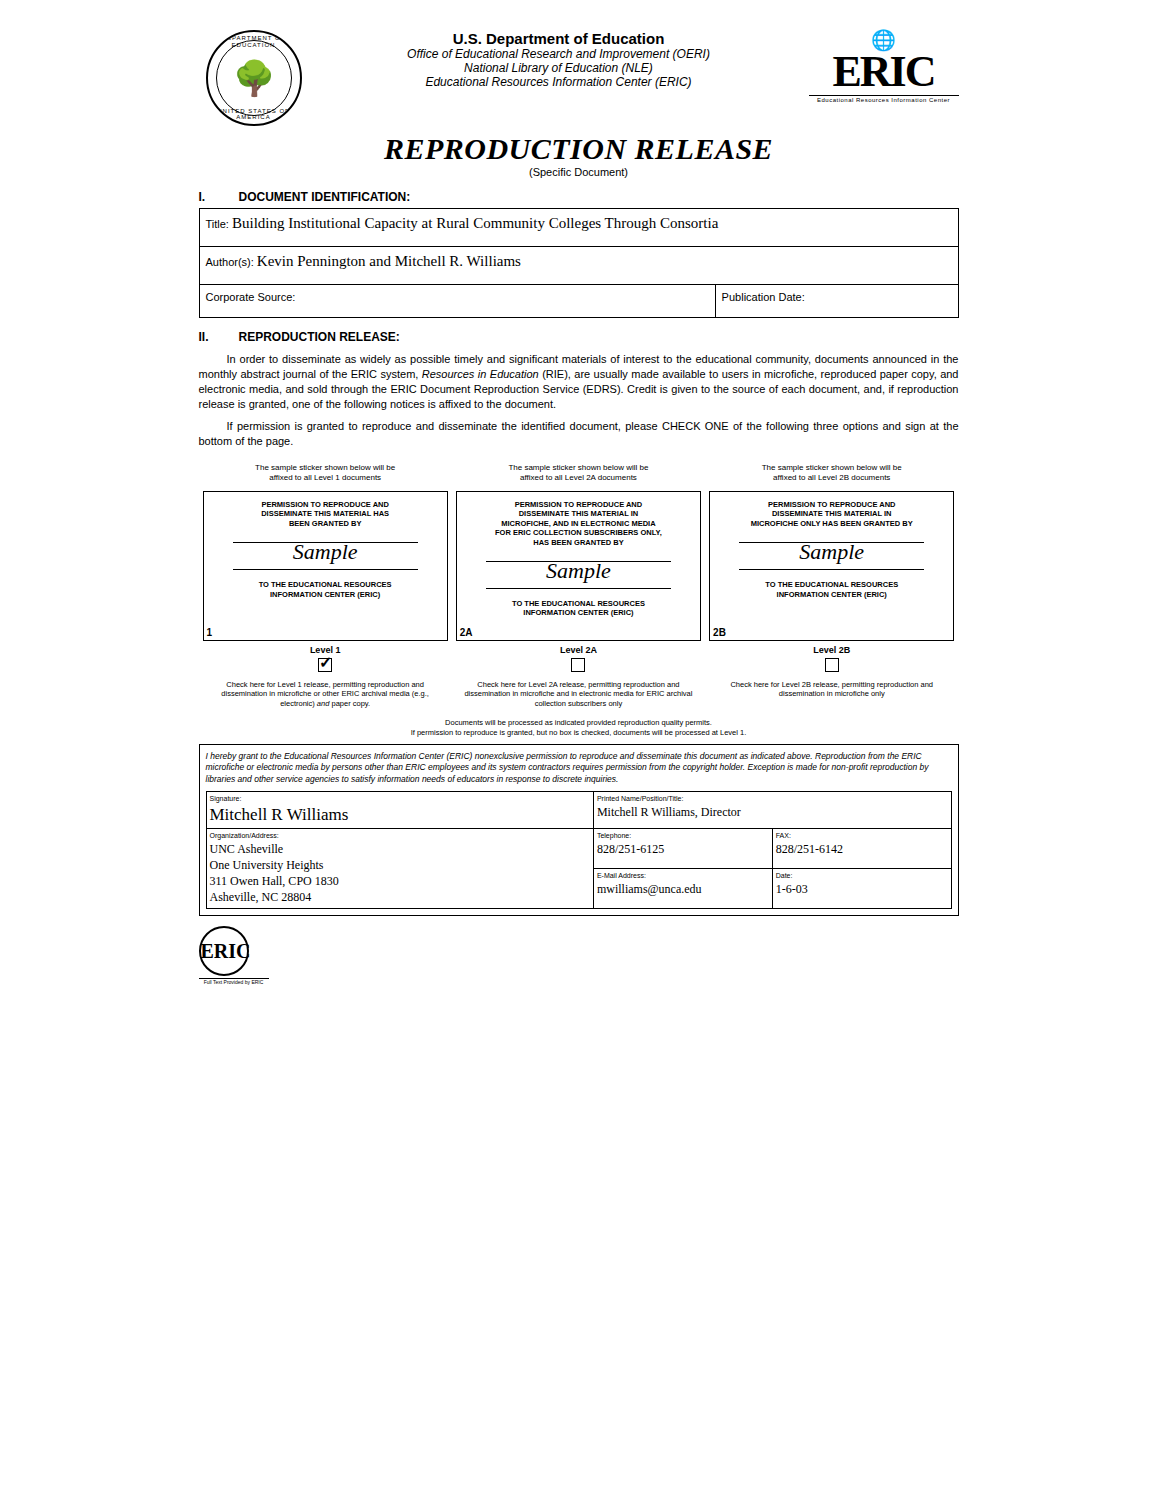DEPARTMENT OF EDUCATION
🌳
UNITED STATES OF AMERICA
U.S. Department of Education
Office of Educational Research and Improvement (OERI)
National Library of Education (NLE)
Educational Resources Information Center (ERIC)
🌐
ERIC
Educational Resources Information Center
REPRODUCTION RELEASE
(Specific Document)
I. DOCUMENT IDENTIFICATION:
| Title: Building Institutional Capacity at Rural Community Colleges Through Consortia |
| Author(s): Kevin Pennington and Mitchell R. Williams |
| Corporate Source: | Publication Date: |
II. REPRODUCTION RELEASE:
In order to disseminate as widely as possible timely and significant materials of interest to the educational community, documents announced in the monthly abstract journal of the ERIC system, Resources in Education (RIE), are usually made available to users in microfiche, reproduced paper copy, and electronic media, and sold through the ERIC Document Reproduction Service (EDRS). Credit is given to the source of each document, and, if reproduction release is granted, one of the following notices is affixed to the document.
If permission is granted to reproduce and disseminate the identified document, please CHECK ONE of the following three options and sign at the bottom of the page.
The sample sticker shown below will be
affixed to all Level 1 documents
PERMISSION TO REPRODUCE AND
DISSEMINATE THIS MATERIAL HAS
BEEN GRANTED BY
Sample
TO THE EDUCATIONAL RESOURCES
INFORMATION CENTER (ERIC)
1
The sample sticker shown below will be
affixed to all Level 2A documents
PERMISSION TO REPRODUCE AND
DISSEMINATE THIS MATERIAL IN
MICROFICHE, AND IN ELECTRONIC MEDIA
FOR ERIC COLLECTION SUBSCRIBERS ONLY,
HAS BEEN GRANTED BY
Sample
TO THE EDUCATIONAL RESOURCES
INFORMATION CENTER (ERIC)
2A
The sample sticker shown below will be
affixed to all Level 2B documents
PERMISSION TO REPRODUCE AND
DISSEMINATE THIS MATERIAL IN
MICROFICHE ONLY HAS BEEN GRANTED BY
Sample
TO THE EDUCATIONAL RESOURCES
INFORMATION CENTER (ERIC)
2B
Level 1
Level 2A
Level 2B
Check here for Level 1 release, permitting reproduction and dissemination in microfiche or other ERIC archival media (e.g., electronic) and paper copy.
Check here for Level 2A release, permitting reproduction and dissemination in microfiche and in electronic media for ERIC archival collection subscribers only
Check here for Level 2B release, permitting reproduction and dissemination in microfiche only
Documents will be processed as indicated provided reproduction quality permits.
If permission to reproduce is granted, but no box is checked, documents will be processed at Level 1.
I hereby grant to the Educational Resources Information Center (ERIC) nonexclusive permission to reproduce and disseminate this document as indicated above. Reproduction from the ERIC microfiche or electronic media by persons other than ERIC employees and its system contractors requires permission from the copyright holder. Exception is made for non-profit reproduction by libraries and other service agencies to satisfy information needs of educators in response to discrete inquiries.
| Signature: Mitchell R Williams | Printed Name/Position/Title: Mitchell R Williams, Director |
| Organization/Address: UNC Asheville One University Heights 311 Owen Hall, CPO 1830 Asheville, NC 28804 | Telephone: 828/251-6125 | FAX: 828/251-6142 |
| E-Mail Address: mwilliams@unca.edu | Date: 1-6-03 |
ERIC
Full Text Provided by ERIC